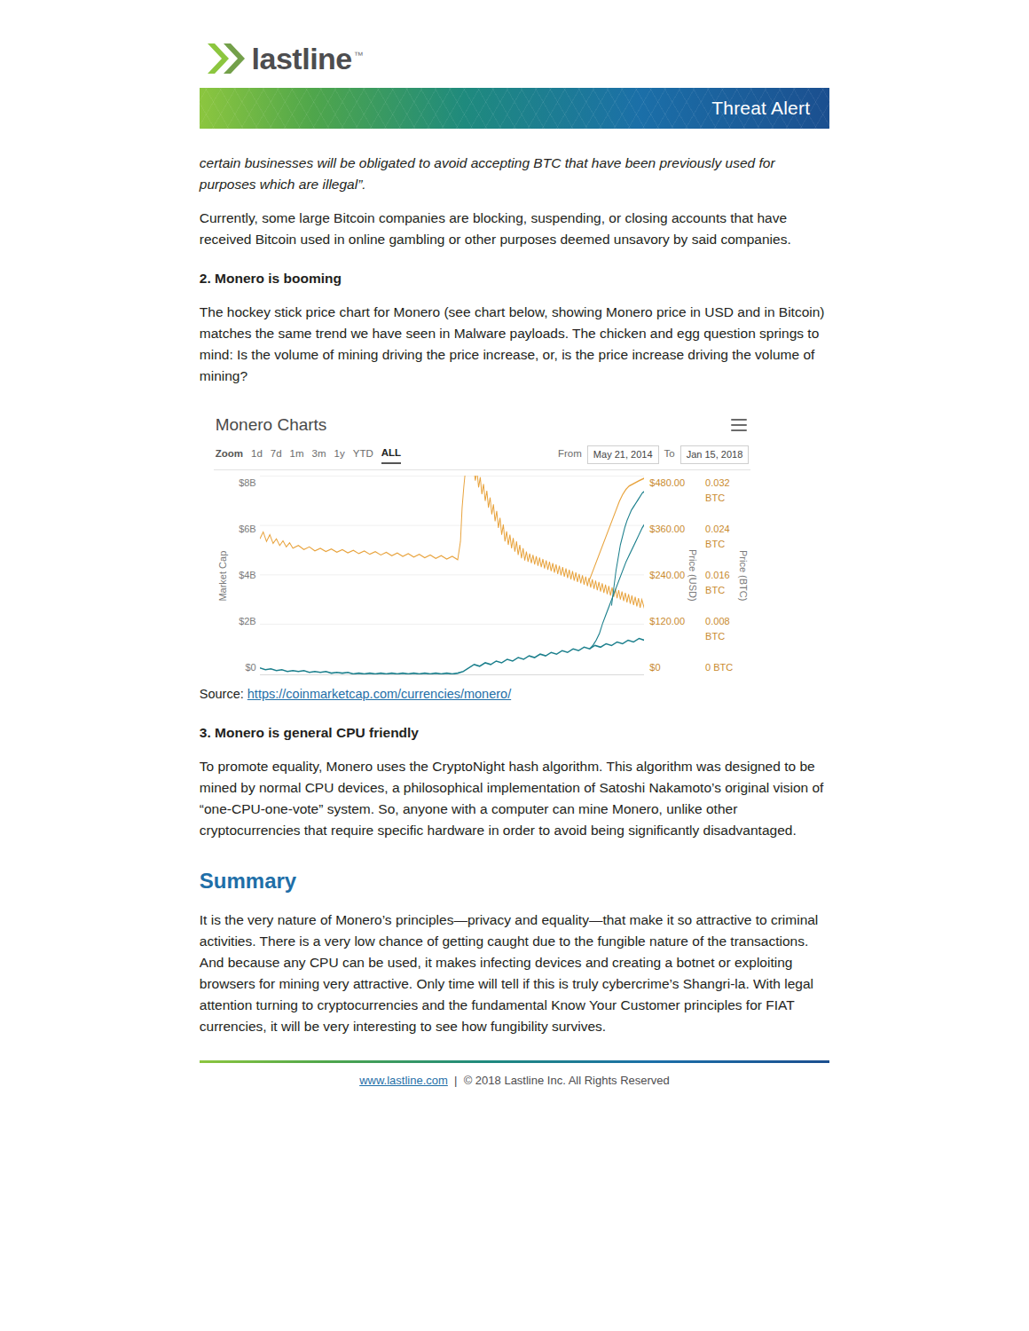lastline™
Threat Alert
certain businesses will be obligated to avoid accepting BTC that have been previously used for purposes which are illegal”.
Currently, some large Bitcoin companies are blocking, suspending, or closing accounts that have received Bitcoin used in online gambling or other purposes deemed unsavory by said companies.
2. Monero is booming
The hockey stick price chart for Monero (see chart below, showing Monero price in USD and in Bitcoin) matches the same trend we have seen in Malware payloads. The chicken and egg question springs to mind: Is the volume of mining driving the price increase, or, is the price increase driving the volume of mining?
Monero Charts
Zoom 1d 7d 1m 3m 1y YTD ALL
From May 21, 2014 To Jan 15, 2018
Market Cap
$8B $6B $4B $2B $0
$480.00 $360.00 $240.00 $120.00 $0
Price (USD)
0.032 BTC 0.024 BTC 0.016 BTC 0.008 BTC 0 BTC
Price (BTC)
Source: https://coinmarketcap.com/currencies/monero/
3. Monero is general CPU friendly
To promote equality, Monero uses the CryptoNight hash algorithm. This algorithm was designed to be mined by normal CPU devices, a philosophical implementation of Satoshi Nakamoto’s original vision of “one-CPU-one-vote” system. So, anyone with a computer can mine Monero, unlike other cryptocurrencies that require specific hardware in order to avoid being significantly disadvantaged.
Summary
It is the very nature of Monero’s principles—privacy and equality—that make it so attractive to criminal activities. There is a very low chance of getting caught due to the fungible nature of the transactions. And because any CPU can be used, it makes infecting devices and creating a botnet or exploiting browsers for mining very attractive. Only time will tell if this is truly cybercrime’s Shangri-la. With legal attention turning to cryptocurrencies and the fundamental Know Your Customer principles for FIAT currencies, it will be very interesting to see how fungibility survives.
www.lastline.com | © 2018 Lastline Inc. All Rights Reserved